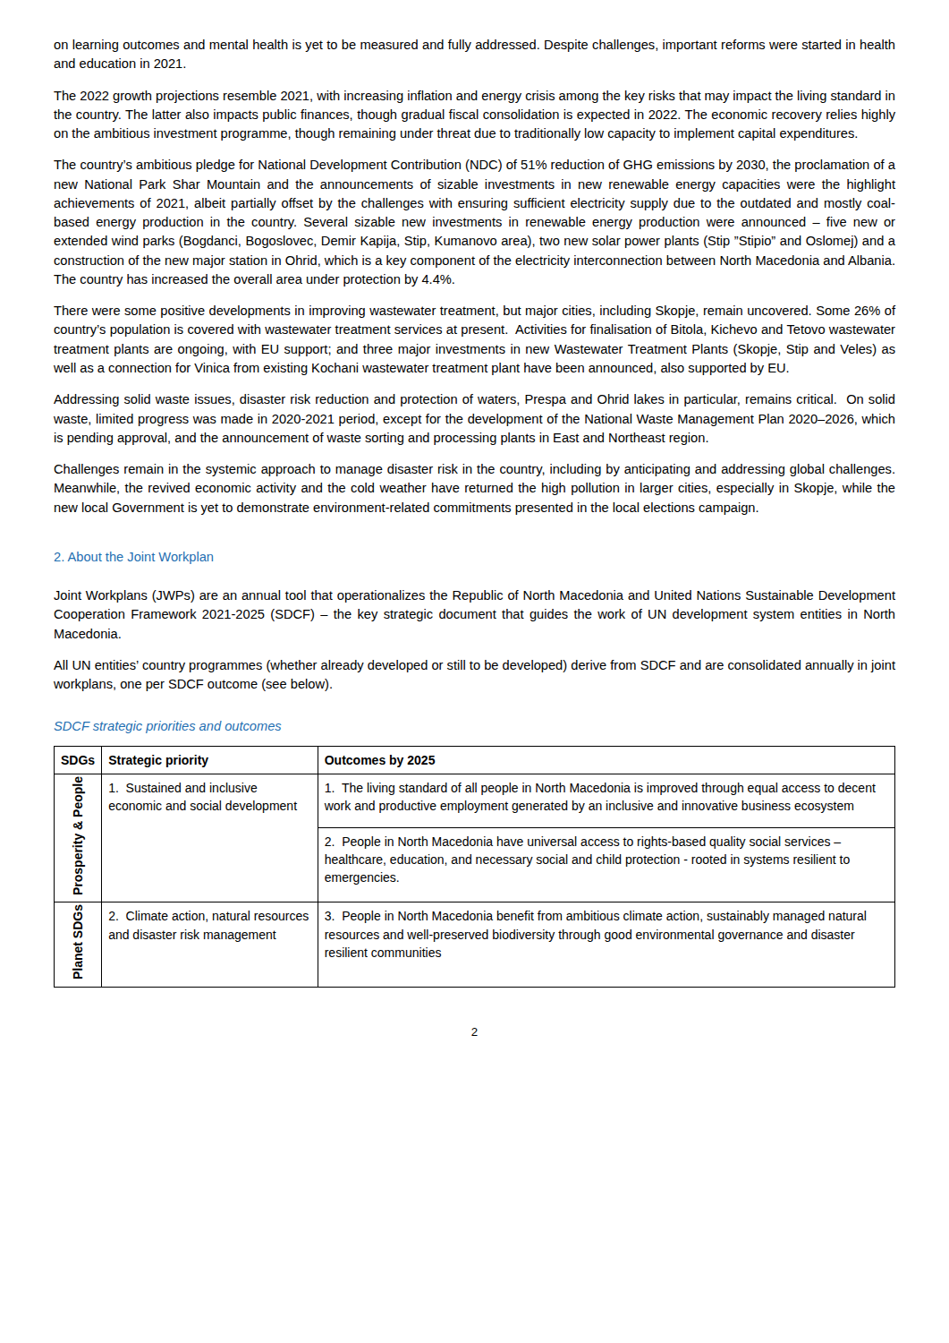on learning outcomes and mental health is yet to be measured and fully addressed. Despite challenges, important reforms were started in health and education in 2021.
The 2022 growth projections resemble 2021, with increasing inflation and energy crisis among the key risks that may impact the living standard in the country. The latter also impacts public finances, though gradual fiscal consolidation is expected in 2022. The economic recovery relies highly on the ambitious investment programme, though remaining under threat due to traditionally low capacity to implement capital expenditures.
The country’s ambitious pledge for National Development Contribution (NDC) of 51% reduction of GHG emissions by 2030, the proclamation of a new National Park Shar Mountain and the announcements of sizable investments in new renewable energy capacities were the highlight achievements of 2021, albeit partially offset by the challenges with ensuring sufficient electricity supply due to the outdated and mostly coal-based energy production in the country. Several sizable new investments in renewable energy production were announced – five new or extended wind parks (Bogdanci, Bogoslovec, Demir Kapija, Stip, Kumanovo area), two new solar power plants (Stip ”Stipio” and Oslomej) and a construction of the new major station in Ohrid, which is a key component of the electricity interconnection between North Macedonia and Albania. The country has increased the overall area under protection by 4.4%.
There were some positive developments in improving wastewater treatment, but major cities, including Skopje, remain uncovered. Some 26% of country’s population is covered with wastewater treatment services at present. Activities for finalisation of Bitola, Kichevo and Tetovo wastewater treatment plants are ongoing, with EU support; and three major investments in new Wastewater Treatment Plants (Skopje, Stip and Veles) as well as a connection for Vinica from existing Kochani wastewater treatment plant have been announced, also supported by EU.
Addressing solid waste issues, disaster risk reduction and protection of waters, Prespa and Ohrid lakes in particular, remains critical. On solid waste, limited progress was made in 2020-2021 period, except for the development of the National Waste Management Plan 2020–2026, which is pending approval, and the announcement of waste sorting and processing plants in East and Northeast region.
Challenges remain in the systemic approach to manage disaster risk in the country, including by anticipating and addressing global challenges. Meanwhile, the revived economic activity and the cold weather have returned the high pollution in larger cities, especially in Skopje, while the new local Government is yet to demonstrate environment-related commitments presented in the local elections campaign.
2. About the Joint Workplan
Joint Workplans (JWPs) are an annual tool that operationalizes the Republic of North Macedonia and United Nations Sustainable Development Cooperation Framework 2021-2025 (SDCF) – the key strategic document that guides the work of UN development system entities in North Macedonia.
All UN entities’ country programmes (whether already developed or still to be developed) derive from SDCF and are consolidated annually in joint workplans, one per SDCF outcome (see below).
SDCF strategic priorities and outcomes
| SDGs | Strategic priority | Outcomes by 2025 |
| --- | --- | --- |
| Prosperity & People | 1. Sustained and inclusive economic and social development | 1. The living standard of all people in North Macedonia is improved through equal access to decent work and productive employment generated by an inclusive and innovative business ecosystem |
| 2. People in North Macedonia have universal access to rights-based quality social services – healthcare, education, and necessary social and child protection - rooted in systems resilient to emergencies. |
| Planet SDGs | 2. Climate action, natural resources and disaster risk management | 3. People in North Macedonia benefit from ambitious climate action, sustainably managed natural resources and well-preserved biodiversity through good environmental governance and disaster resilient communities |
2